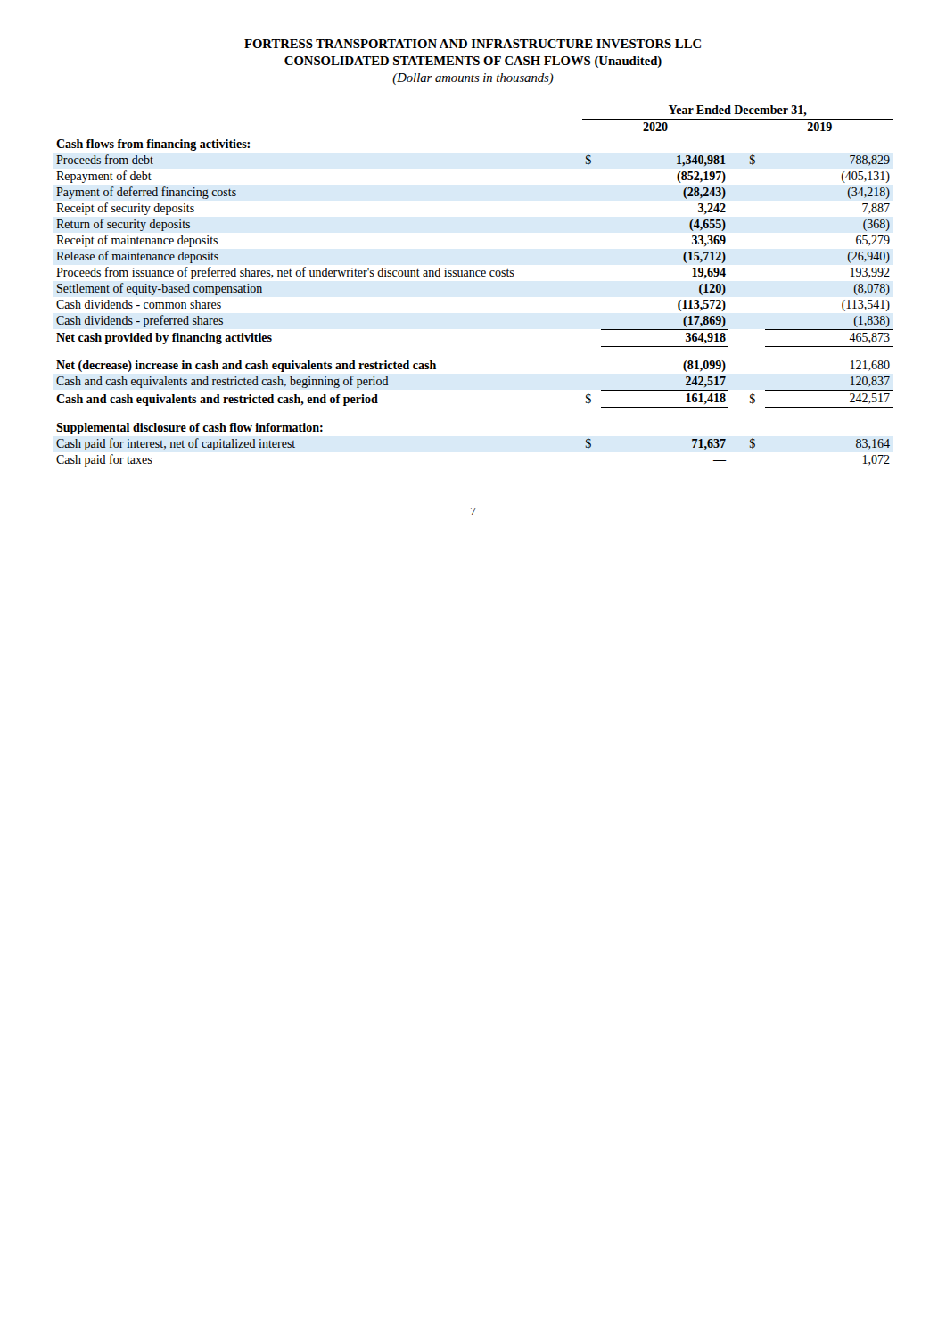FORTRESS TRANSPORTATION AND INFRASTRUCTURE INVESTORS LLC
CONSOLIDATED STATEMENTS OF CASH FLOWS (Unaudited)
(Dollar amounts in thousands)
| | Year Ended December 31, |
| | 2020 | | 2019 |
| Cash flows from financing activities: | | | | | |
| Proceeds from debt | $ | 1,340,981 | | $ | 788,829 |
| Repayment of debt | | (852,197) | | | (405,131) |
| Payment of deferred financing costs | | (28,243) | | | (34,218) |
| Receipt of security deposits | | 3,242 | | | 7,887 |
| Return of security deposits | | (4,655) | | | (368) |
| Receipt of maintenance deposits | | 33,369 | | | 65,279 |
| Release of maintenance deposits | | (15,712) | | | (26,940) |
| Proceeds from issuance of preferred shares, net of underwriter's discount and issuance costs | | 19,694 | | | 193,992 |
| Settlement of equity-based compensation | | (120) | | | (8,078) |
| Cash dividends - common shares | | (113,572) | | | (113,541) |
| Cash dividends - preferred shares | | (17,869) | | | (1,838) |
| Net cash provided by financing activities | | 364,918 | | | 465,873 |
| Net (decrease) increase in cash and cash equivalents and restricted cash | | (81,099) | | | 121,680 |
| Cash and cash equivalents and restricted cash, beginning of period | | 242,517 | | | 120,837 |
| Cash and cash equivalents and restricted cash, end of period | $ | 161,418 | | $ | 242,517 |
| Supplemental disclosure of cash flow information: | | | | | |
| Cash paid for interest, net of capitalized interest | $ | 71,637 | | $ | 83,164 |
| Cash paid for taxes | | — | | | 1,072 |
7